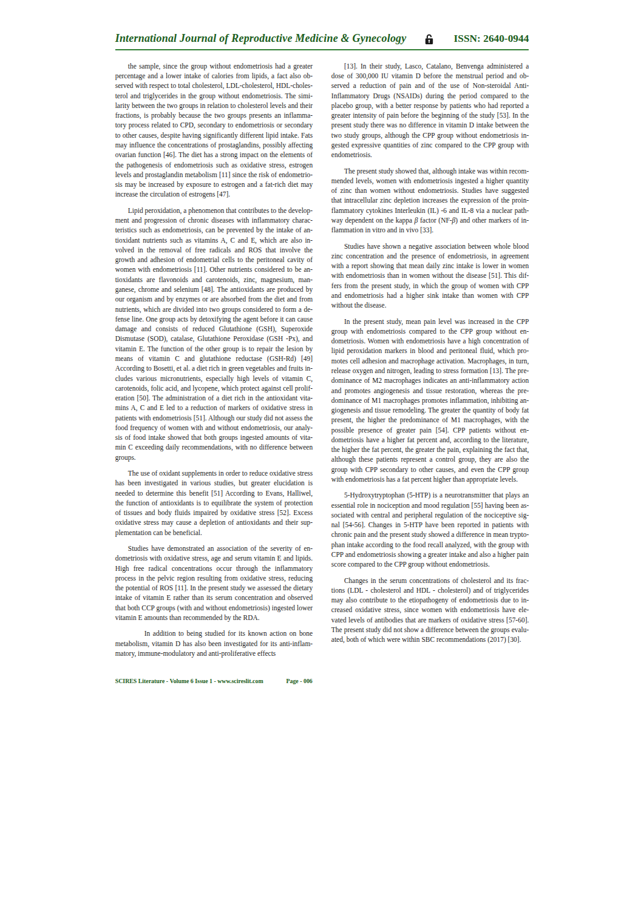International Journal of Reproductive Medicine & Gynecology
ISSN: 2640-0944
the sample, since the group without endometriosis had a greater percentage and a lower intake of calories from lipids, a fact also observed with respect to total cholesterol, LDL-cholesterol, HDL-cholesterol and triglycerides in the group without endometriosis. The similarity between the two groups in relation to cholesterol levels and their fractions, is probably because the two groups presents an inflammatory process related to CPD, secondary to endometriosis or secondary to other causes, despite having significantly different lipid intake. Fats may influence the concentrations of prostaglandins, possibly affecting ovarian function [46]. The diet has a strong impact on the elements of the pathogenesis of endometriosis such as oxidative stress, estrogen levels and prostaglandin metabolism [11] since the risk of endometriosis may be increased by exposure to estrogen and a fat-rich diet may increase the circulation of estrogens [47].
Lipid peroxidation, a phenomenon that contributes to the development and progression of chronic diseases with inflammatory characteristics such as endometriosis, can be prevented by the intake of antioxidant nutrients such as vitamins A, C and E, which are also involved in the removal of free radicals and ROS that involve the growth and adhesion of endometrial cells to the peritoneal cavity of women with endometriosis [11]. Other nutrients considered to be antioxidants are flavonoids and carotenoids, zinc, magnesium, manganese, chrome and selenium [48]. The antioxidants are produced by our organism and by enzymes or are absorbed from the diet and from nutrients, which are divided into two groups considered to form a defense line. One group acts by detoxifying the agent before it can cause damage and consists of reduced Glutathione (GSH), Superoxide Dismutase (SOD), catalase, Glutathione Peroxidase (GSH -Px), and vitamin E. The function of the other group is to repair the lesion by means of vitamin C and glutathione reductase (GSH-Rd) [49] According to Bosetti, et al. a diet rich in green vegetables and fruits includes various micronutrients, especially high levels of vitamin C, carotenoids, folic acid, and lycopene, which protect against cell proliferation [50]. The administration of a diet rich in the antioxidant vitamins A, C and E led to a reduction of markers of oxidative stress in patients with endometriosis [51]. Although our study did not assess the food frequency of women with and without endometriosis, our analysis of food intake showed that both groups ingested amounts of vitamin C exceeding daily recommendations, with no difference between groups.
The use of oxidant supplements in order to reduce oxidative stress has been investigated in various studies, but greater elucidation is needed to determine this benefit [51] According to Evans, Halliwel, the function of antioxidants is to equilibrate the system of protection of tissues and body fluids impaired by oxidative stress [52]. Excess oxidative stress may cause a depletion of antioxidants and their supplementation can be beneficial.
Studies have demonstrated an association of the severity of endometriosis with oxidative stress, age and serum vitamin E and lipids. High free radical concentrations occur through the inflammatory process in the pelvic region resulting from oxidative stress, reducing the potential of ROS [11]. In the present study we assessed the dietary intake of vitamin E rather than its serum concentration and observed that both CCP groups (with and without endometriosis) ingested lower vitamin E amounts than recommended by the RDA.
In addition to being studied for its known action on bone metabolism, vitamin D has also been investigated for its anti-inflammatory, immune-modulatory and anti-proliferative effects
[13]. In their study, Lasco, Catalano, Benvenga administered a dose of 300,000 IU vitamin D before the menstrual period and observed a reduction of pain and of the use of Non-steroidal Anti-Inflammatory Drugs (NSAIDs) during the period compared to the placebo group, with a better response by patients who had reported a greater intensity of pain before the beginning of the study [53]. In the present study there was no difference in vitamin D intake between the two study groups, although the CPP group without endometriosis ingested expressive quantities of zinc compared to the CPP group with endometriosis.
The present study showed that, although intake was within recommended levels, women with endometriosis ingested a higher quantity of zinc than women without endometriosis. Studies have suggested that intracellular zinc depletion increases the expression of the proinflammatory cytokines Interleukin (IL) -6 and IL-8 via a nuclear pathway dependent on the kappa β factor (NF-β) and other markers of inflammation in vitro and in vivo [33].
Studies have shown a negative association between whole blood zinc concentration and the presence of endometriosis, in agreement with a report showing that mean daily zinc intake is lower in women with endometriosis than in women without the disease [51]. This differs from the present study, in which the group of women with CPP and endometriosis had a higher sink intake than women with CPP without the disease.
In the present study, mean pain level was increased in the CPP group with endometriosis compared to the CPP group without endometriosis. Women with endometriosis have a high concentration of lipid peroxidation markers in blood and peritoneal fluid, which promotes cell adhesion and macrophage activation. Macrophages, in turn, release oxygen and nitrogen, leading to stress formation [13]. The predominance of M2 macrophages indicates an anti-inflammatory action and promotes angiogenesis and tissue restoration, whereas the predominance of M1 macrophages promotes inflammation, inhibiting angiogenesis and tissue remodeling. The greater the quantity of body fat present, the higher the predominance of M1 macrophages, with the possible presence of greater pain [54]. CPP patients without endometriosis have a higher fat percent and, according to the literature, the higher the fat percent, the greater the pain, explaining the fact that, although these patients represent a control group, they are also the group with CPP secondary to other causes, and even the CPP group with endometriosis has a fat percent higher than appropriate levels.
5-Hydroxytryptophan (5-HTP) is a neurotransmitter that plays an essential role in nociception and mood regulation [55] having been associated with central and peripheral regulation of the nociceptive signal [54-56]. Changes in 5-HTP have been reported in patients with chronic pain and the present study showed a difference in mean tryptophan intake according to the food recall analyzed, with the group with CPP and endometriosis showing a greater intake and also a higher pain score compared to the CPP group without endometriosis.
Changes in the serum concentrations of cholesterol and its fractions (LDL - cholesterol and HDL - cholesterol) and of triglycerides may also contribute to the etiopathogeny of endometriosis due to increased oxidative stress, since women with endometriosis have elevated levels of antibodies that are markers of oxidative stress [57-60]. The present study did not show a difference between the groups evaluated, both of which were within SBC recommendations (2017) [30].
SCIRES Literature - Volume 6 Issue 1 - www.scireslit.com Page - 006